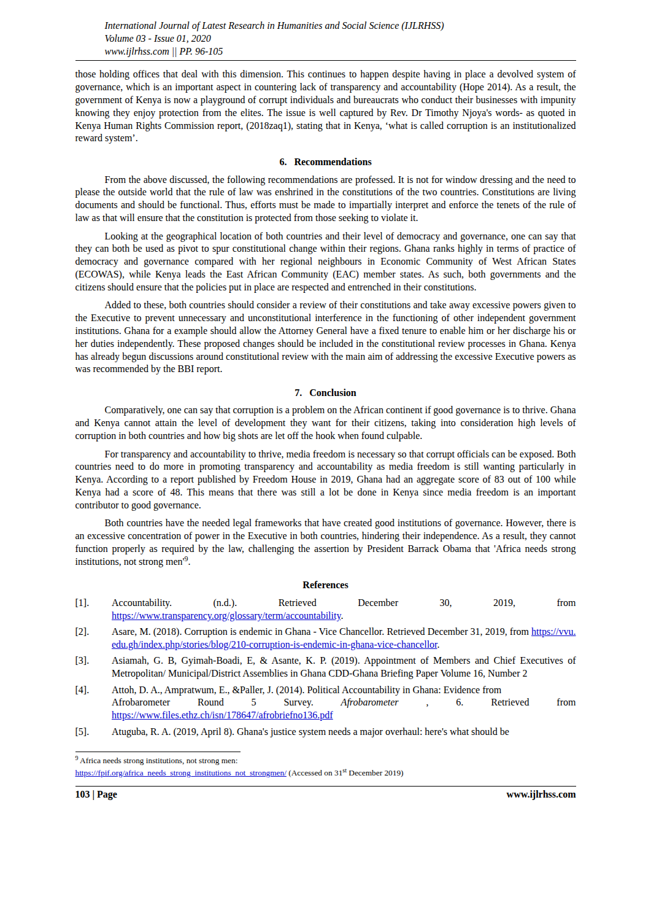International Journal of Latest Research in Humanities and Social Science (IJLRHSS)
Volume 03 - Issue 01, 2020
www.ijlrhss.com || PP. 96-105
those holding offices that deal with this dimension. This continues to happen despite having in place a devolved system of governance, which is an important aspect in countering lack of transparency and accountability (Hope 2014). As a result, the government of Kenya is now a playground of corrupt individuals and bureaucrats who conduct their businesses with impunity knowing they enjoy protection from the elites. The issue is well captured by Rev. Dr Timothy Njoya's words- as quoted in Kenya Human Rights Commission report, (2018zaq1), stating that in Kenya, ‘what is called corruption is an institutionalized reward system’.
6. Recommendations
From the above discussed, the following recommendations are professed. It is not for window dressing and the need to please the outside world that the rule of law was enshrined in the constitutions of the two countries. Constitutions are living documents and should be functional. Thus, efforts must be made to impartially interpret and enforce the tenets of the rule of law as that will ensure that the constitution is protected from those seeking to violate it.
Looking at the geographical location of both countries and their level of democracy and governance, one can say that they can both be used as pivot to spur constitutional change within their regions. Ghana ranks highly in terms of practice of democracy and governance compared with her regional neighbours in Economic Community of West African States (ECOWAS), while Kenya leads the East African Community (EAC) member states. As such, both governments and the citizens should ensure that the policies put in place are respected and entrenched in their constitutions.
Added to these, both countries should consider a review of their constitutions and take away excessive powers given to the Executive to prevent unnecessary and unconstitutional interference in the functioning of other independent government institutions. Ghana for a example should allow the Attorney General have a fixed tenure to enable him or her discharge his or her duties independently. These proposed changes should be included in the constitutional review processes in Ghana. Kenya has already begun discussions around constitutional review with the main aim of addressing the excessive Executive powers as was recommended by the BBI report.
7. Conclusion
Comparatively, one can say that corruption is a problem on the African continent if good governance is to thrive. Ghana and Kenya cannot attain the level of development they want for their citizens, taking into consideration high levels of corruption in both countries and how big shots are let off the hook when found culpable.
For transparency and accountability to thrive, media freedom is necessary so that corrupt officials can be exposed. Both countries need to do more in promoting transparency and accountability as media freedom is still wanting particularly in Kenya. According to a report published by Freedom House in 2019, Ghana had an aggregate score of 83 out of 100 while Kenya had a score of 48. This means that there was still a lot be done in Kenya since media freedom is an important contributor to good governance.
Both countries have the needed legal frameworks that have created good institutions of governance. However, there is an excessive concentration of power in the Executive in both countries, hindering their independence. As a result, they cannot function properly as required by the law, challenging the assertion by President Barrack Obama that 'Africa needs strong institutions, not strong men'9.
References
[1].
Accountability. (n.d.). Retrieved December 30, 2019, from
https://www.transparency.org/glossary/term/accountability.
[2].
Asare, M. (2018). Corruption is endemic in Ghana - Vice Chancellor. Retrieved December 31, 2019, from https://vvu.edu.gh/index.php/stories/blog/210-corruption-is-endemic-in-ghana-vice-chancellor.
[3].
Asiamah, G. B, Gyimah-Boadi, E, & Asante, K. P. (2019). Appointment of Members and Chief Executives of Metropolitan/ Municipal/District Assemblies in Ghana CDD-Ghana Briefing Paper Volume 16, Number 2
[4].
Attoh, D. A., Ampratwum, E., &Paller, J. (2014). Political Accountability in Ghana: Evidence from
Afrobarometer Round 5 Survey. Afrobarometer, 6. Retrieved from
https://www.files.ethz.ch/isn/178647/afrobriefno136.pdf
[5].
Atuguba, R. A. (2019, April 8). Ghana's justice system needs a major overhaul: here's what should be
9 Africa needs strong institutions, not strong men:
https://fpif.org/africa_needs_strong_institutions_not_strongmen/ (Accessed on 31st December 2019)
103 | Page www.ijlrhss.com